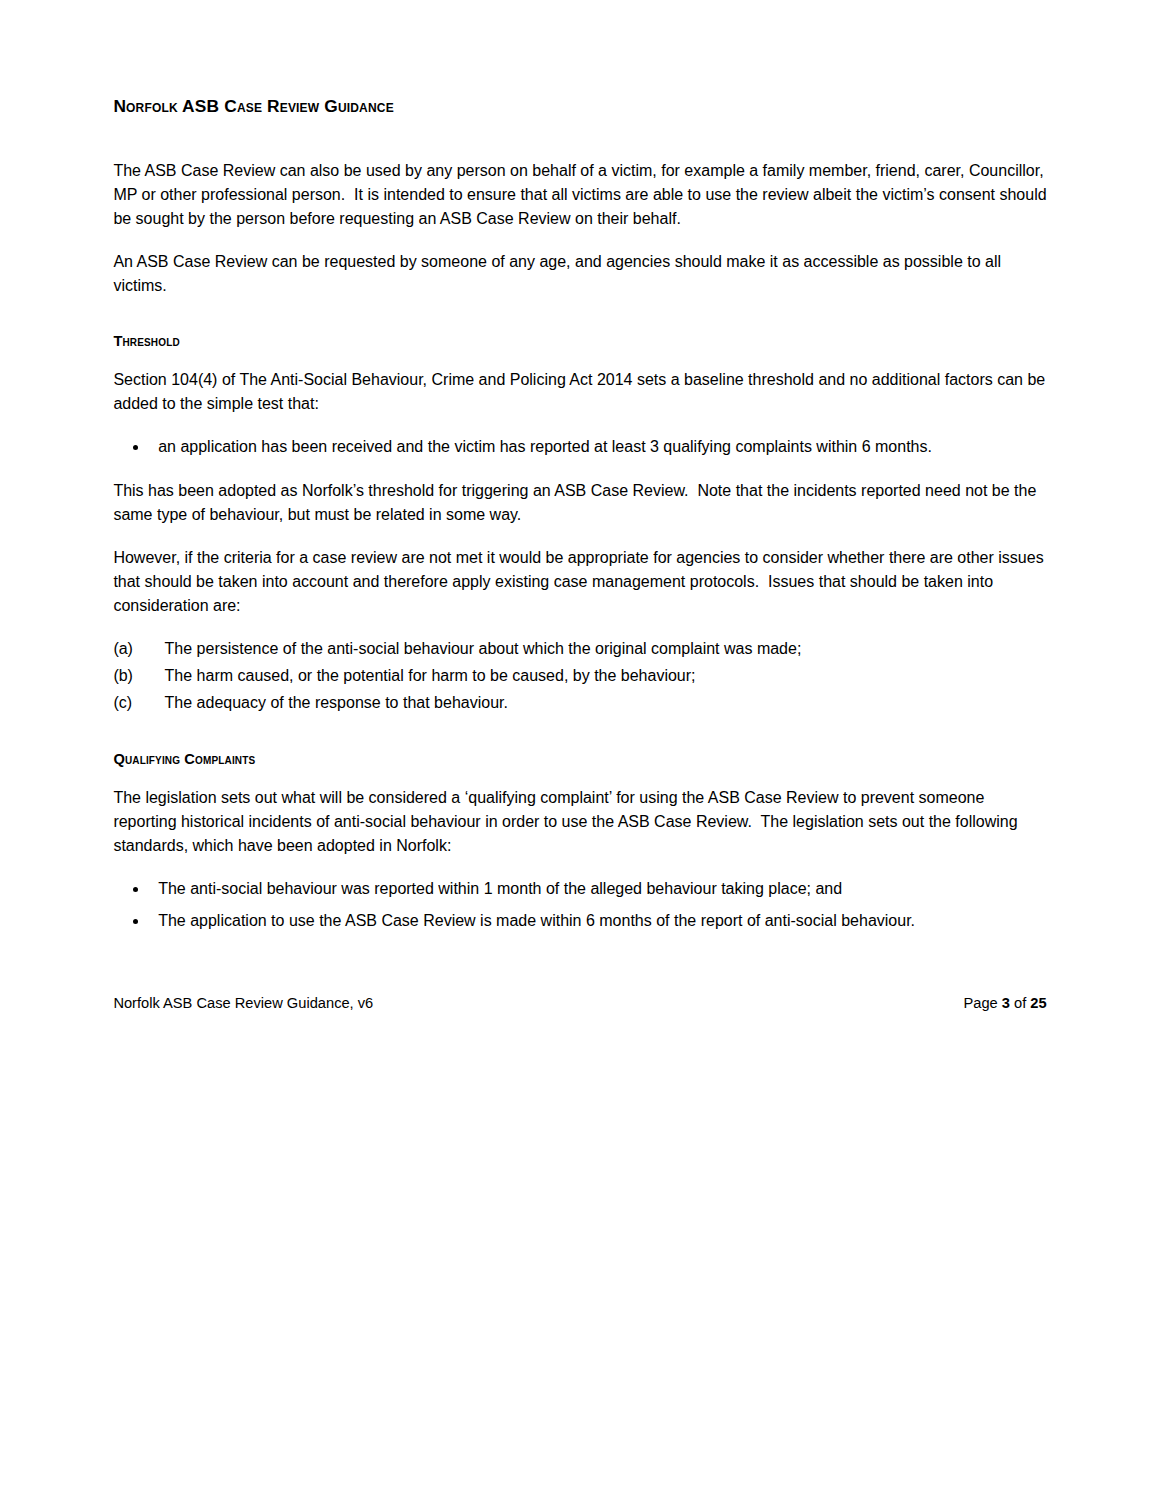Norfolk ASB Case Review Guidance
The ASB Case Review can also be used by any person on behalf of a victim, for example a family member, friend, carer, Councillor, MP or other professional person. It is intended to ensure that all victims are able to use the review albeit the victim’s consent should be sought by the person before requesting an ASB Case Review on their behalf.
An ASB Case Review can be requested by someone of any age, and agencies should make it as accessible as possible to all victims.
Threshold
Section 104(4) of The Anti-Social Behaviour, Crime and Policing Act 2014 sets a baseline threshold and no additional factors can be added to the simple test that:
an application has been received and the victim has reported at least 3 qualifying complaints within 6 months.
This has been adopted as Norfolk’s threshold for triggering an ASB Case Review. Note that the incidents reported need not be the same type of behaviour, but must be related in some way.
However, if the criteria for a case review are not met it would be appropriate for agencies to consider whether there are other issues that should be taken into account and therefore apply existing case management protocols. Issues that should be taken into consideration are:
The persistence of the anti-social behaviour about which the original complaint was made;
The harm caused, or the potential for harm to be caused, by the behaviour;
The adequacy of the response to that behaviour.
Qualifying Complaints
The legislation sets out what will be considered a ‘qualifying complaint’ for using the ASB Case Review to prevent someone reporting historical incidents of anti-social behaviour in order to use the ASB Case Review. The legislation sets out the following standards, which have been adopted in Norfolk:
The anti-social behaviour was reported within 1 month of the alleged behaviour taking place; and
The application to use the ASB Case Review is made within 6 months of the report of anti-social behaviour.
Norfolk ASB Case Review Guidance, v6
Page 3 of 25